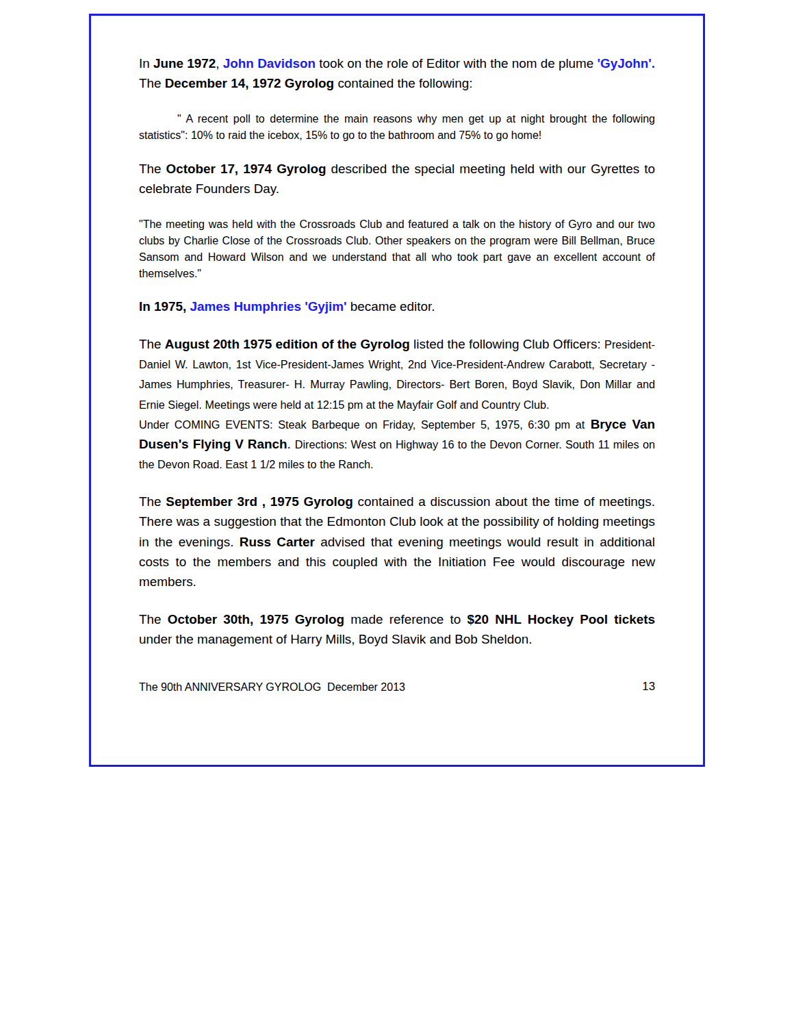In June 1972, John Davidson took on the role of Editor with the nom de plume 'GyJohn'. The December 14, 1972 Gyrolog contained the following:
" A recent poll to determine the main reasons why men get up at night brought the following statistics": 10% to raid the icebox, 15% to go to the bathroom and 75% to go home!
The October 17, 1974 Gyrolog described the special meeting held with our Gyrettes to celebrate Founders Day.
"The meeting was held with the Crossroads Club and featured a talk on the history of Gyro and our two clubs by Charlie Close of the Crossroads Club. Other speakers on the program were Bill Bellman, Bruce Sansom and Howard Wilson and we understand that all who took part gave an excellent account of themselves."
In 1975, James Humphries 'Gyjim' became editor.
The August 20th 1975 edition of the Gyrolog listed the following Club Officers: President- Daniel W. Lawton, 1st Vice-President-James Wright, 2nd Vice-President-Andrew Carabott, Secretary - James Humphries, Treasurer- H. Murray Pawling, Directors- Bert Boren, Boyd Slavik, Don Millar and Ernie Siegel. Meetings were held at 12:15 pm at the Mayfair Golf and Country Club.
Under COMING EVENTS: Steak Barbeque on Friday, September 5, 1975, 6:30 pm at Bryce Van Dusen's Flying V Ranch. Directions: West on Highway 16 to the Devon Corner. South 11 miles on the Devon Road. East 1 1/2 miles to the Ranch.
The September 3rd , 1975 Gyrolog contained a discussion about the time of meetings. There was a suggestion that the Edmonton Club look at the possibility of holding meetings in the evenings. Russ Carter advised that evening meetings would result in additional costs to the members and this coupled with the Initiation Fee would discourage new members.
The October 30th, 1975 Gyrolog made reference to $20 NHL Hockey Pool tickets under the management of Harry Mills, Boyd Slavik and Bob Sheldon.
The 90th ANNIVERSARY GYROLOG December 2013 13